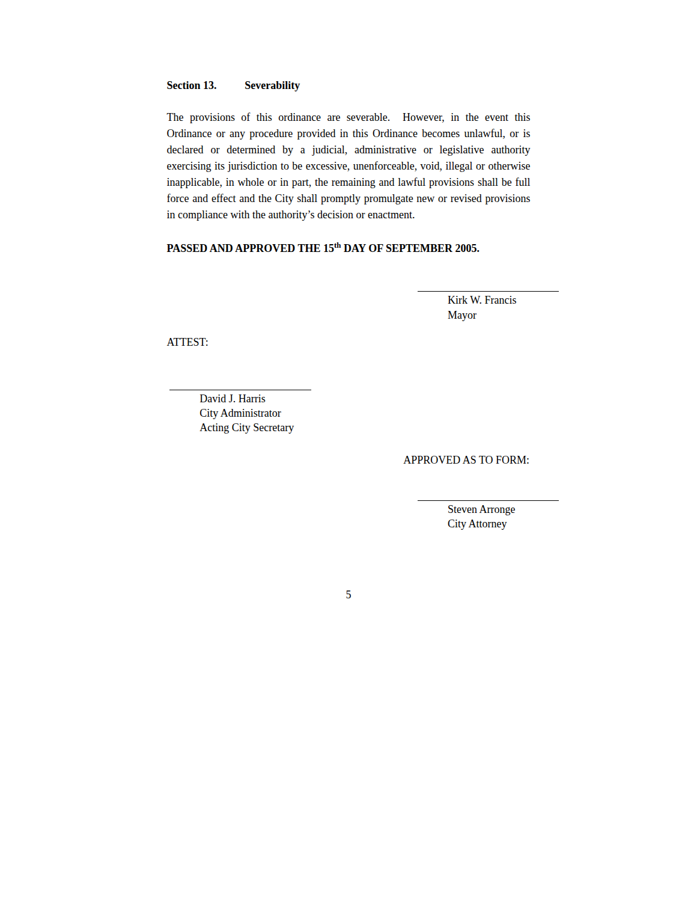Section 13. Severability
The provisions of this ordinance are severable. However, in the event this Ordinance or any procedure provided in this Ordinance becomes unlawful, or is declared or determined by a judicial, administrative or legislative authority exercising its jurisdiction to be excessive, unenforceable, void, illegal or otherwise inapplicable, in whole or in part, the remaining and lawful provisions shall be full force and effect and the City shall promptly promulgate new or revised provisions in compliance with the authority’s decision or enactment.
PASSED AND APPROVED THE 15th DAY OF SEPTEMBER 2005.
Kirk W. Francis
Mayor
ATTEST:
David J. Harris
City Administrator
Acting City Secretary
APPROVED AS TO FORM:
Steven Arronge
City Attorney
5